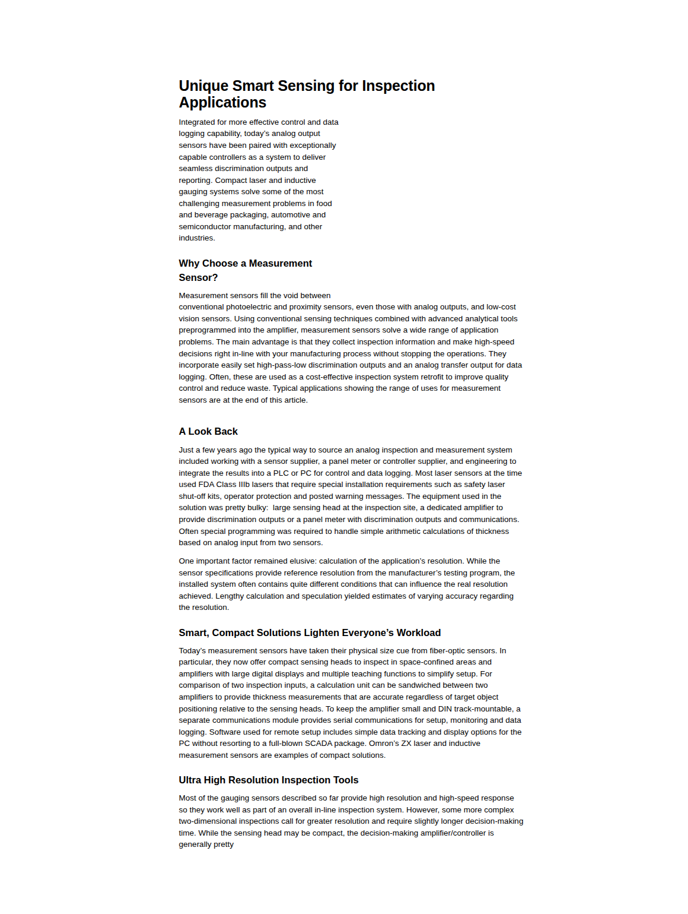Unique Smart Sensing for Inspection Applications
Integrated for more effective control and data logging capability, today’s analog output sensors have been paired with exceptionally capable controllers as a system to deliver seamless discrimination outputs and reporting. Compact laser and inductive gauging systems solve some of the most challenging measurement problems in food and beverage packaging, automotive and semiconductor manufacturing, and other industries.
Why Choose a Measurement Sensor?
Measurement sensors fill the void between conventional photoelectric and proximity sensors, even those with analog outputs, and low-cost vision sensors. Using conventional sensing techniques combined with advanced analytical tools preprogrammed into the amplifier, measurement sensors solve a wide range of application problems. The main advantage is that they collect inspection information and make high-speed decisions right in-line with your manufacturing process without stopping the operations. They incorporate easily set high-pass-low discrimination outputs and an analog transfer output for data logging. Often, these are used as a cost-effective inspection system retrofit to improve quality control and reduce waste. Typical applications showing the range of uses for measurement sensors are at the end of this article.
A Look Back
Just a few years ago the typical way to source an analog inspection and measurement system included working with a sensor supplier, a panel meter or controller supplier, and engineering to integrate the results into a PLC or PC for control and data logging. Most laser sensors at the time used FDA Class IIIb lasers that require special installation requirements such as safety laser shut-off kits, operator protection and posted warning messages. The equipment used in the solution was pretty bulky: large sensing head at the inspection site, a dedicated amplifier to provide discrimination outputs or a panel meter with discrimination outputs and communications. Often special programming was required to handle simple arithmetic calculations of thickness based on analog input from two sensors.
One important factor remained elusive: calculation of the application’s resolution. While the sensor specifications provide reference resolution from the manufacturer’s testing program, the installed system often contains quite different conditions that can influence the real resolution achieved. Lengthy calculation and speculation yielded estimates of varying accuracy regarding the resolution.
Smart, Compact Solutions Lighten Everyone’s Workload
Today’s measurement sensors have taken their physical size cue from fiber-optic sensors. In particular, they now offer compact sensing heads to inspect in space-confined areas and amplifiers with large digital displays and multiple teaching functions to simplify setup. For comparison of two inspection inputs, a calculation unit can be sandwiched between two amplifiers to provide thickness measurements that are accurate regardless of target object positioning relative to the sensing heads. To keep the amplifier small and DIN track-mountable, a separate communications module provides serial communications for setup, monitoring and data logging. Software used for remote setup includes simple data tracking and display options for the PC without resorting to a full-blown SCADA package. Omron’s ZX laser and inductive measurement sensors are examples of compact solutions.
Ultra High Resolution Inspection Tools
Most of the gauging sensors described so far provide high resolution and high-speed response so they work well as part of an overall in-line inspection system. However, some more complex two-dimensional inspections call for greater resolution and require slightly longer decision-making time. While the sensing head may be compact, the decision-making amplifier/controller is generally pretty